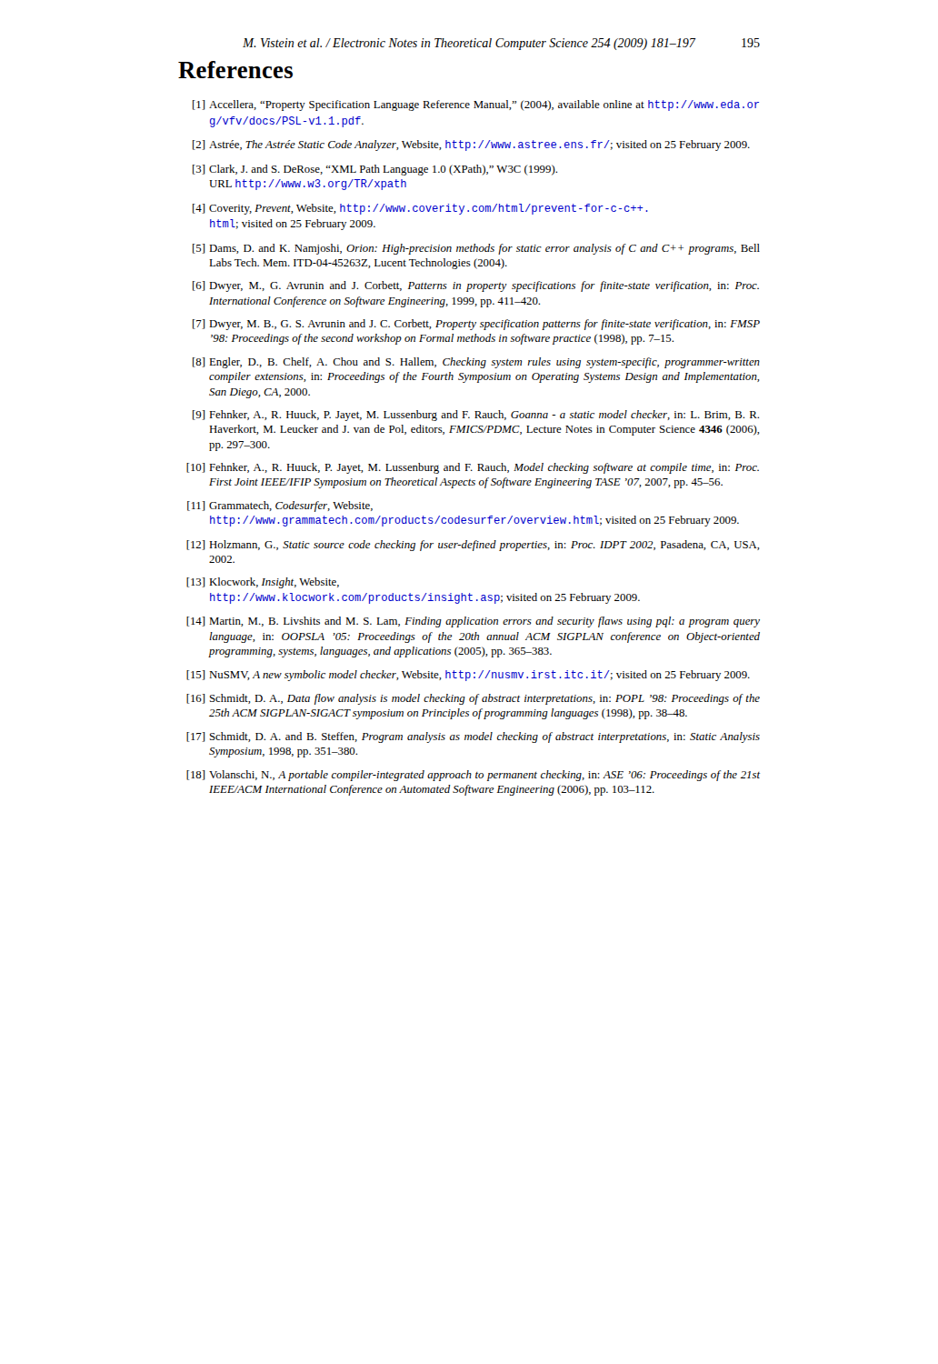M. Vistein et al. / Electronic Notes in Theoretical Computer Science 254 (2009) 181–197 195
References
[1] Accellera, “Property Specification Language Reference Manual,” (2004), available online at http://www.eda.org/vfv/docs/PSL-v1.1.pdf.
[2] Astrée, The Astrée Static Code Analyzer, Website, http://www.astree.ens.fr/; visited on 25 February 2009.
[3] Clark, J. and S. DeRose, “XML Path Language 1.0 (XPath),” W3C (1999).
URL http://www.w3.org/TR/xpath
[4] Coverity, Prevent, Website, http://www.coverity.com/html/prevent-for-c-c++.
html; visited on 25 February 2009.
[5] Dams, D. and K. Namjoshi, Orion: High-precision methods for static error analysis of C and C++ programs, Bell Labs Tech. Mem. ITD-04-45263Z, Lucent Technologies (2004).
[6] Dwyer, M., G. Avrunin and J. Corbett, Patterns in property specifications for finite-state verification, in: Proc. International Conference on Software Engineering, 1999, pp. 411–420.
[7] Dwyer, M. B., G. S. Avrunin and J. C. Corbett, Property specification patterns for finite-state verification, in: FMSP ’98: Proceedings of the second workshop on Formal methods in software practice (1998), pp. 7–15.
[8] Engler, D., B. Chelf, A. Chou and S. Hallem, Checking system rules using system-specific, programmer-written compiler extensions, in: Proceedings of the Fourth Symposium on Operating Systems Design and Implementation, San Diego, CA, 2000.
[9] Fehnker, A., R. Huuck, P. Jayet, M. Lussenburg and F. Rauch, Goanna - a static model checker, in: L. Brim, B. R. Haverkort, M. Leucker and J. van de Pol, editors, FMICS/PDMC, Lecture Notes in Computer Science 4346 (2006), pp. 297–300.
[10] Fehnker, A., R. Huuck, P. Jayet, M. Lussenburg and F. Rauch, Model checking software at compile time, in: Proc. First Joint IEEE/IFIP Symposium on Theoretical Aspects of Software Engineering TASE ’07, 2007, pp. 45–56.
[11] Grammatech, Codesurfer, Website,
http://www.grammatech.com/products/codesurfer/overview.html; visited on 25 February 2009.
[12] Holzmann, G., Static source code checking for user-defined properties, in: Proc. IDPT 2002, Pasadena, CA, USA, 2002.
[13] Klocwork, Insight, Website,
http://www.klocwork.com/products/insight.asp; visited on 25 February 2009.
[14] Martin, M., B. Livshits and M. S. Lam, Finding application errors and security flaws using pql: a program query language, in: OOPSLA ’05: Proceedings of the 20th annual ACM SIGPLAN conference on Object-oriented programming, systems, languages, and applications (2005), pp. 365–383.
[15] NuSMV, A new symbolic model checker, Website, http://nusmv.irst.itc.it/; visited on 25 February 2009.
[16] Schmidt, D. A., Data flow analysis is model checking of abstract interpretations, in: POPL ’98: Proceedings of the 25th ACM SIGPLAN-SIGACT symposium on Principles of programming languages (1998), pp. 38–48.
[17] Schmidt, D. A. and B. Steffen, Program analysis as model checking of abstract interpretations, in: Static Analysis Symposium, 1998, pp. 351–380.
[18] Volanschi, N., A portable compiler-integrated approach to permanent checking, in: ASE ’06: Proceedings of the 21st IEEE/ACM International Conference on Automated Software Engineering (2006), pp. 103–112.